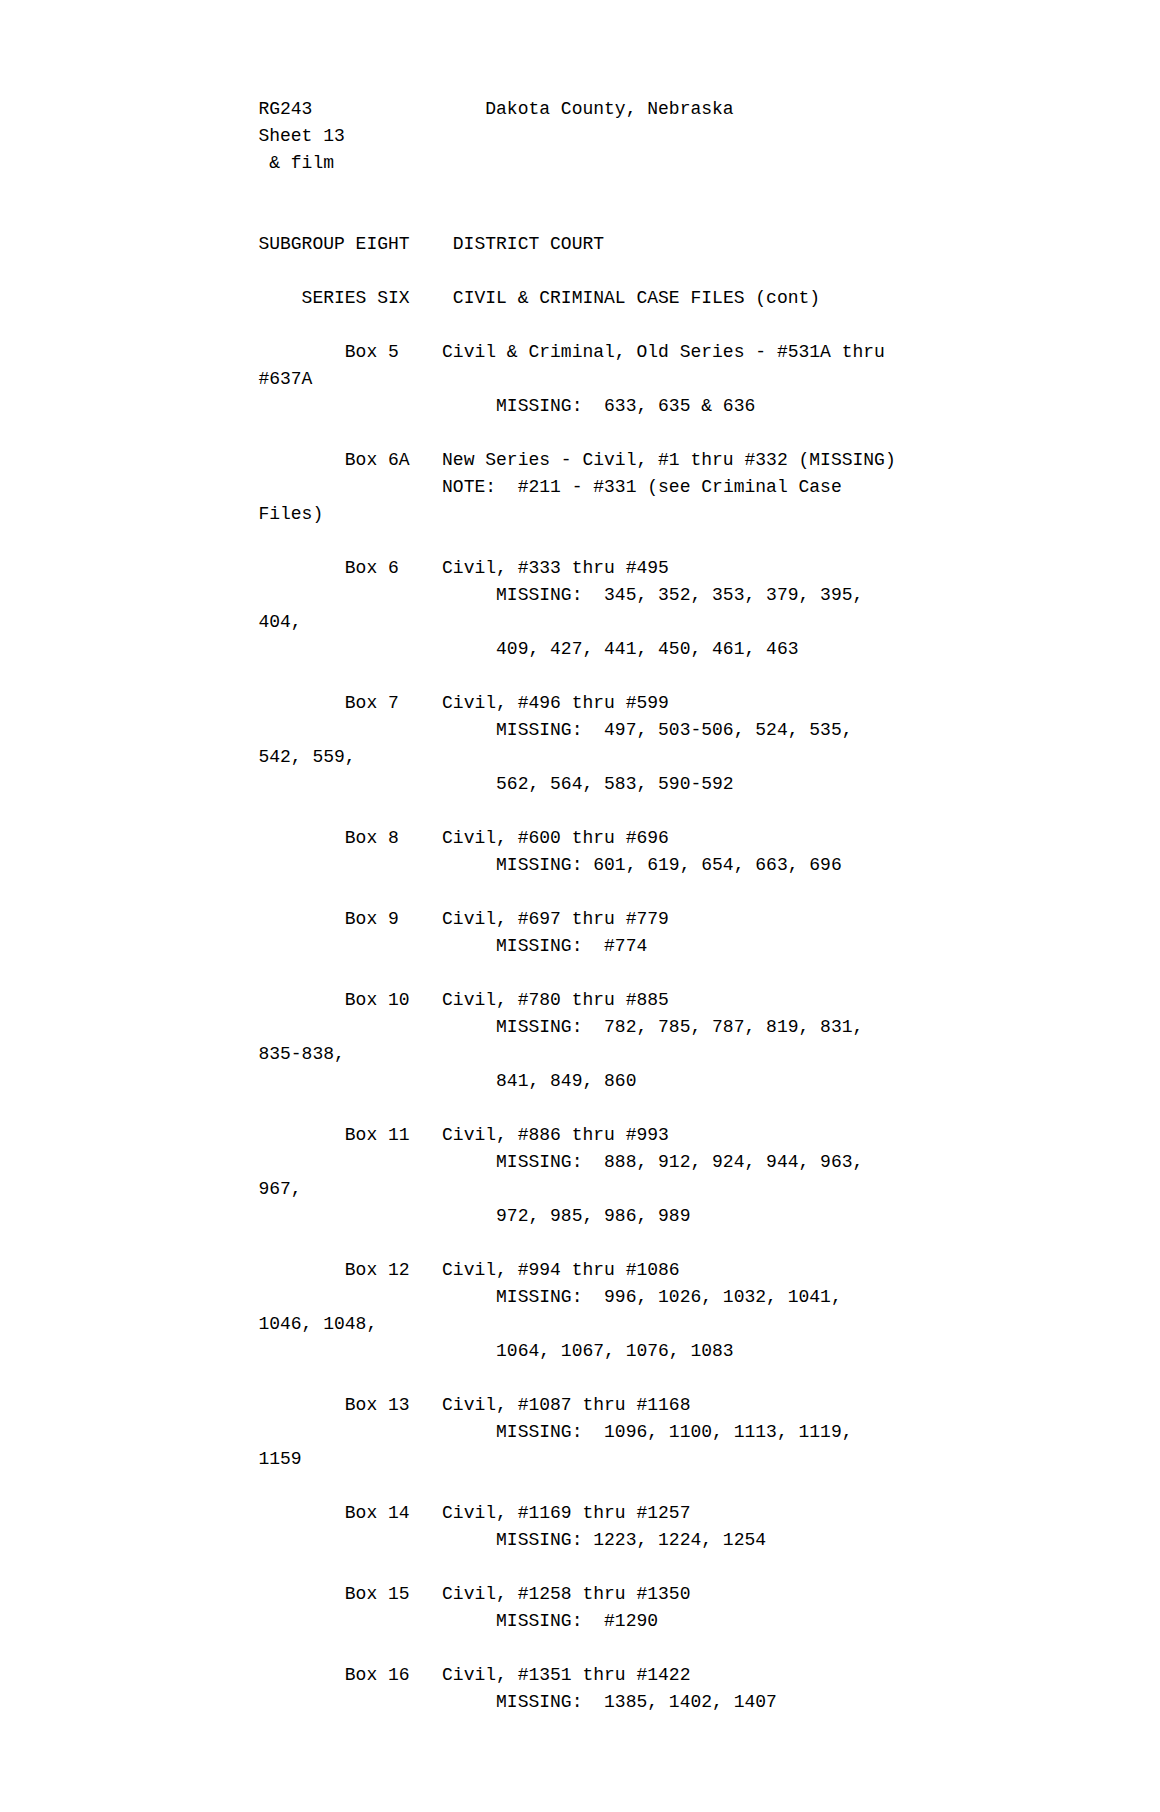RG243                Dakota County, Nebraska            Sheet 13
 & film


SUBGROUP EIGHT    DISTRICT COURT

    SERIES SIX    CIVIL & CRIMINAL CASE FILES (cont)

        Box 5    Civil & Criminal, Old Series - #531A thru #637A
                      MISSING:  633, 635 & 636

        Box 6A   New Series - Civil, #1 thru #332 (MISSING)
                 NOTE:  #211 - #331 (see Criminal Case Files)

        Box 6    Civil, #333 thru #495
                      MISSING:  345, 352, 353, 379, 395, 404,
                      409, 427, 441, 450, 461, 463

        Box 7    Civil, #496 thru #599
                      MISSING:  497, 503-506, 524, 535, 542, 559,
                      562, 564, 583, 590-592

        Box 8    Civil, #600 thru #696
                      MISSING: 601, 619, 654, 663, 696

        Box 9    Civil, #697 thru #779
                      MISSING:  #774

        Box 10   Civil, #780 thru #885
                      MISSING:  782, 785, 787, 819, 831, 835-838,
                      841, 849, 860

        Box 11   Civil, #886 thru #993
                      MISSING:  888, 912, 924, 944, 963, 967,
                      972, 985, 986, 989

        Box 12   Civil, #994 thru #1086
                      MISSING:  996, 1026, 1032, 1041, 1046, 1048,
                      1064, 1067, 1076, 1083

        Box 13   Civil, #1087 thru #1168
                      MISSING:  1096, 1100, 1113, 1119, 1159

        Box 14   Civil, #1169 thru #1257
                      MISSING: 1223, 1224, 1254

        Box 15   Civil, #1258 thru #1350
                      MISSING:  #1290

        Box 16   Civil, #1351 thru #1422
                      MISSING:  1385, 1402, 1407